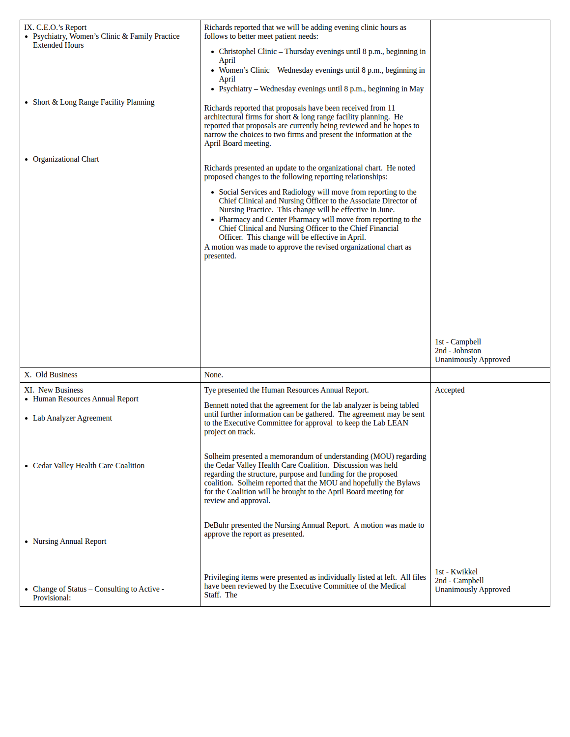| IX. C.E.O.’s Report Psychiatry, Women’s Clinic & Family Practice Extended Hours Short & Long Range Facility Planning Organizational Chart | Richards reported that we will be adding evening clinic hours as follows to better meet patient needs: Christophel Clinic – Thursday evenings until 8 p.m., beginning in April Women’s Clinic – Wednesday evenings until 8 p.m., beginning in April Psychiatry – Wednesday evenings until 8 p.m., beginning in May Richards reported that proposals have been received from 11 architectural firms for short & long range facility planning. He reported that proposals are currently being reviewed and he hopes to narrow the choices to two firms and present the information at the April Board meeting. Richards presented an update to the organizational chart. He noted proposed changes to the following reporting relationships: Social Services and Radiology will move from reporting to the Chief Clinical and Nursing Officer to the Associate Director of Nursing Practice. This change will be effective in June. Pharmacy and Center Pharmacy will move from reporting to the Chief Clinical and Nursing Officer to the Chief Financial Officer. This change will be effective in April. A motion was made to approve the revised organizational chart as presented. | 1st - Campbell 2nd - Johnston Unanimously Approved |
| X. Old Business | None. | |
| XI. New Business Human Resources Annual Report Lab Analyzer Agreement Cedar Valley Health Care Coalition Nursing Annual Report Change of Status – Consulting to Active - Provisional: | Tye presented the Human Resources Annual Report. Bennett noted that the agreement for the lab analyzer is being tabled until further information can be gathered. The agreement may be sent to the Executive Committee for approval to keep the Lab LEAN project on track. Solheim presented a memorandum of understanding (MOU) regarding the Cedar Valley Health Care Coalition. Discussion was held regarding the structure, purpose and funding for the proposed coalition. Solheim reported that the MOU and hopefully the Bylaws for the Coalition will be brought to the April Board meeting for review and approval. DeBuhr presented the Nursing Annual Report. A motion was made to approve the report as presented. Privileging items were presented as individually listed at left. All files have been reviewed by the Executive Committee of the Medical Staff. The | Accepted 1st - Kwikkel 2nd - Campbell Unanimously Approved |